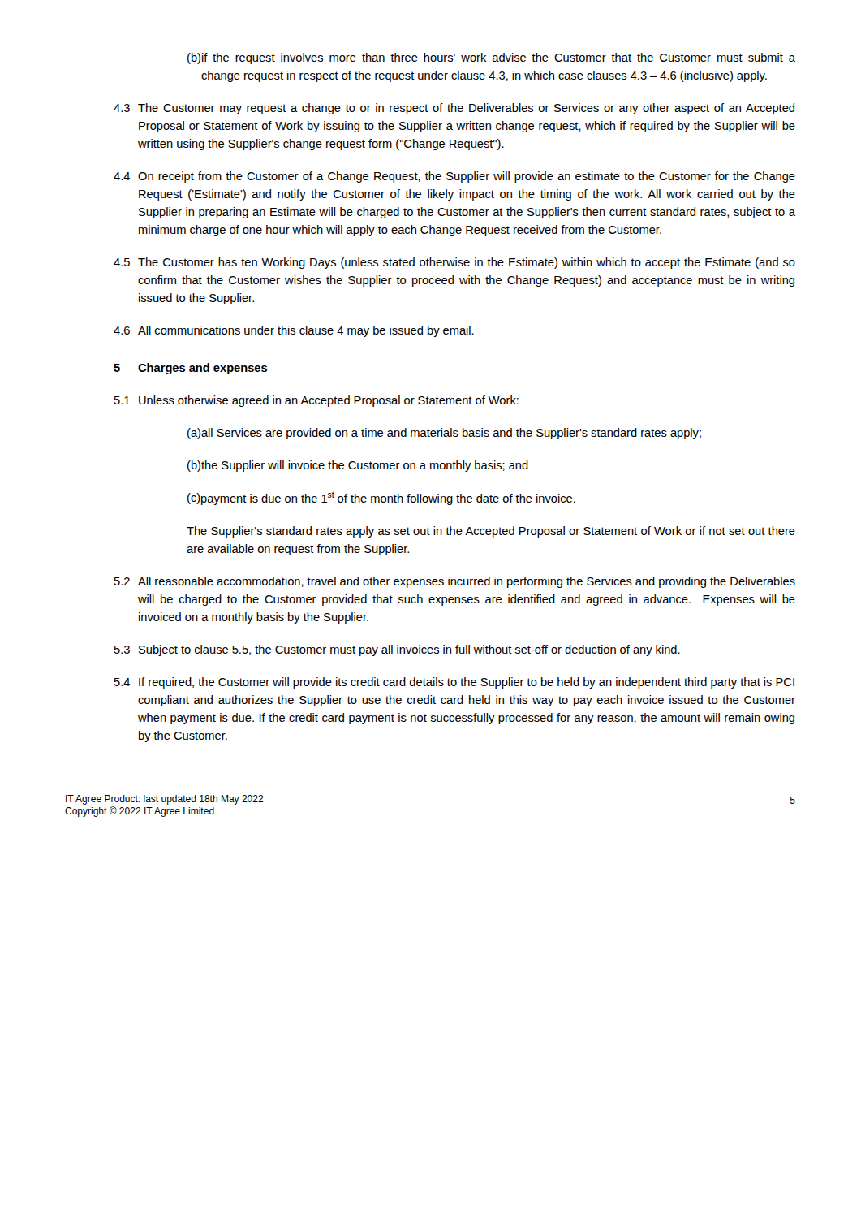(b)
if the request involves more than three hours' work advise the Customer that the Customer must submit a change request in respect of the request under clause 4.3, in which case clauses 4.3 – 4.6 (inclusive) apply.
4.3
The Customer may request a change to or in respect of the Deliverables or Services or any other aspect of an Accepted Proposal or Statement of Work by issuing to the Supplier a written change request, which if required by the Supplier will be written using the Supplier's change request form ("Change Request").
4.4
On receipt from the Customer of a Change Request, the Supplier will provide an estimate to the Customer for the Change Request ('Estimate') and notify the Customer of the likely impact on the timing of the work. All work carried out by the Supplier in preparing an Estimate will be charged to the Customer at the Supplier's then current standard rates, subject to a minimum charge of one hour which will apply to each Change Request received from the Customer.
4.5
The Customer has ten Working Days (unless stated otherwise in the Estimate) within which to accept the Estimate (and so confirm that the Customer wishes the Supplier to proceed with the Change Request) and acceptance must be in writing issued to the Supplier.
4.6
All communications under this clause 4 may be issued by email.
5
Charges and expenses
5.1
Unless otherwise agreed in an Accepted Proposal or Statement of Work:
(a)
all Services are provided on a time and materials basis and the Supplier's standard rates apply;
(b)
the Supplier will invoice the Customer on a monthly basis; and
(c)
payment is due on the 1st of the month following the date of the invoice.
The Supplier's standard rates apply as set out in the Accepted Proposal or Statement of Work or if not set out there are available on request from the Supplier.
5.2
All reasonable accommodation, travel and other expenses incurred in performing the Services and providing the Deliverables will be charged to the Customer provided that such expenses are identified and agreed in advance. Expenses will be invoiced on a monthly basis by the Supplier.
5.3
Subject to clause 5.5, the Customer must pay all invoices in full without set-off or deduction of any kind.
5.4
If required, the Customer will provide its credit card details to the Supplier to be held by an independent third party that is PCI compliant and authorizes the Supplier to use the credit card held in this way to pay each invoice issued to the Customer when payment is due. If the credit card payment is not successfully processed for any reason, the amount will remain owing by the Customer.
IT Agree Product: last updated 18th May 2022
Copyright © 2022 IT Agree Limited
5